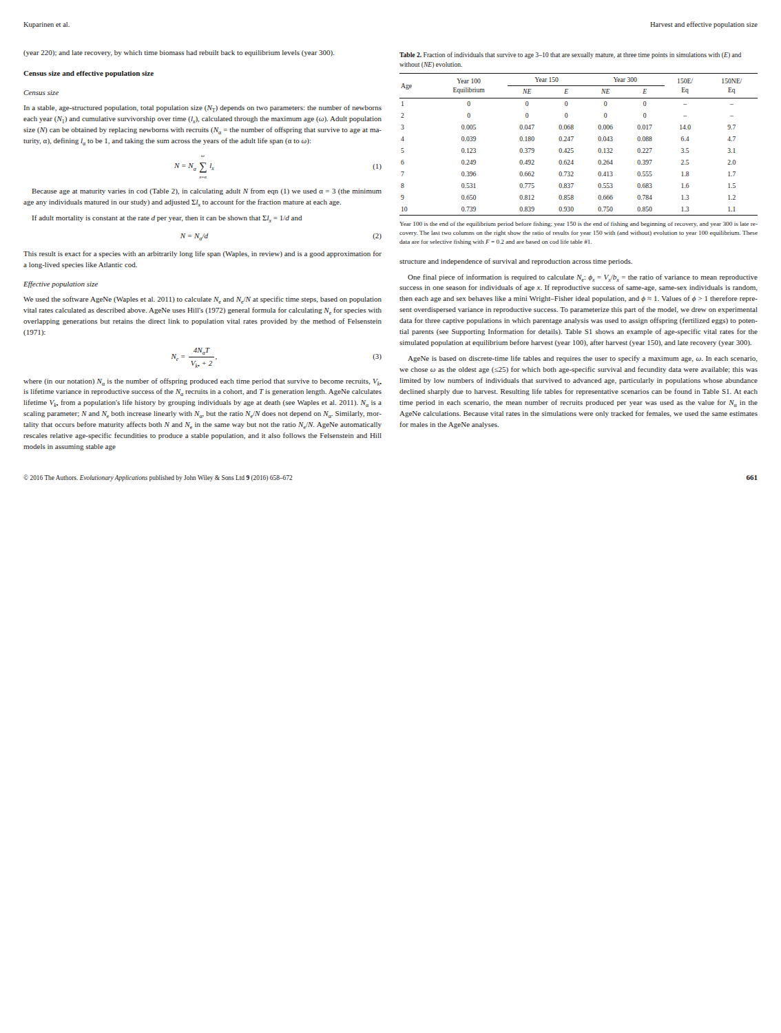Kuparinen et al. Harvest and effective population size
(year 220); and late recovery, by which time biomass had rebuilt back to equilibrium levels (year 300).
Census size and effective population size
Census size
In a stable, age-structured population, total population size (NT) depends on two parameters: the number of newborns each year (N1) and cumulative survivorship over time (lx), calculated through the maximum age (ω). Adult population size (N) can be obtained by replacing newborns with recruits (Nα = the number of offspring that survive to age at maturity, α), defining lα to be 1, and taking the sum across the years of the adult life span (α to ω):
N = Nα ω ∑ x=α lx (1)
Because age at maturity varies in cod (Table 2), in calculating adult N from eqn (1) we used α = 3 (the minimum age any individuals matured in our study) and adjusted Σlx to account for the fraction mature at each age.
If adult mortality is constant at the rate d per year, then it can be shown that Σlx = 1/d and
N = Nα/d (2)
This result is exact for a species with an arbitrarily long life span (Waples, in review) and is a good approximation for a long-lived species like Atlantic cod.
Effective population size
We used the software AgeNe (Waples et al. 2011) to calculate Ne and Ne/N at specific time steps, based on population vital rates calculated as described above. AgeNe uses Hill's (1972) general formula for calculating Ne for species with overlapping generations but retains the direct link to population vital rates provided by the method of Felsenstein (1971):
Ne = 4NαT Vk• + 2 , (3)
where (in our notation) Nα is the number of offspring produced each time period that survive to become recruits, Vk• is lifetime variance in reproductive success of the Nα recruits in a cohort, and T is generation length. AgeNe calculates lifetime Vk• from a population's life history by grouping individuals by age at death (see Waples et al. 2011). Nα is a scaling parameter; N and Ne both increase linearly with Nα, but the ratio Ne/N does not depend on Nα. Similarly, mortality that occurs before maturity affects both N and Ne in the same way but not the ratio Ne/N. AgeNe automatically rescales relative age-specific fecundities to produce a stable population, and it also follows the Felsenstein and Hill models in assuming stable age
Table 2. Fraction of individuals that survive to age 3–10 that are sexually mature, at three time points in simulations with ( E ) and without ( NE ) evolution.
| Age | Year 100 Equilibrium | Year 150 | Year 300 | 150E/ Eq | 150NE/ Eq |
| --- | --- | --- | --- | --- | --- |
| NE | E | NE | E |
| 1 | 0 | 0 | 0 | 0 | 0 | – | – |
| 2 | 0 | 0 | 0 | 0 | 0 | – | – |
| 3 | 0.005 | 0.047 | 0.068 | 0.006 | 0.017 | 14.0 | 9.7 |
| 4 | 0.039 | 0.180 | 0.247 | 0.043 | 0.088 | 6.4 | 4.7 |
| 5 | 0.123 | 0.379 | 0.425 | 0.132 | 0.227 | 3.5 | 3.1 |
| 6 | 0.249 | 0.492 | 0.624 | 0.264 | 0.397 | 2.5 | 2.0 |
| 7 | 0.396 | 0.662 | 0.732 | 0.413 | 0.555 | 1.8 | 1.7 |
| 8 | 0.531 | 0.775 | 0.837 | 0.553 | 0.683 | 1.6 | 1.5 |
| 9 | 0.650 | 0.812 | 0.858 | 0.666 | 0.784 | 1.3 | 1.2 |
| 10 | 0.739 | 0.839 | 0.930 | 0.750 | 0.850 | 1.3 | 1.1 |
Year 100 is the end of the equilibrium period before fishing; year 150 is the end of fishing and beginning of recovery, and year 300 is late recovery. The last two columns on the right show the ratio of results for year 150 with (and without) evolution to year 100 equilibrium. These data are for selective fishing with F = 0.2 and are based on cod life table #1.
structure and independence of survival and reproduction across time periods.
One final piece of information is required to calculate Ne: ϕx = Vx/bx = the ratio of variance to mean reproductive success in one season for individuals of age x. If reproductive success of same-age, same-sex individuals is random, then each age and sex behaves like a mini Wright–Fisher ideal population, and ϕ ≈ 1. Values of ϕ > 1 therefore represent overdispersed variance in reproductive success. To parameterize this part of the model, we drew on experimental data for three captive populations in which parentage analysis was used to assign offspring (fertilized eggs) to potential parents (see Supporting Information for details). Table S1 shows an example of age-specific vital rates for the simulated population at equilibrium before harvest (year 100), after harvest (year 150), and late recovery (year 300).
AgeNe is based on discrete-time life tables and requires the user to specify a maximum age, ω. In each scenario, we chose ω as the oldest age (≤25) for which both age-specific survival and fecundity data were available; this was limited by low numbers of individuals that survived to advanced age, particularly in populations whose abundance declined sharply due to harvest. Resulting life tables for representative scenarios can be found in Table S1. At each time period in each scenario, the mean number of recruits produced per year was used as the value for Nα in the AgeNe calculations. Because vital rates in the simulations were only tracked for females, we used the same estimates for males in the AgeNe analyses.
© 2016 The Authors. Evolutionary Applications published by John Wiley & Sons Ltd 9 (2016) 658–672
661